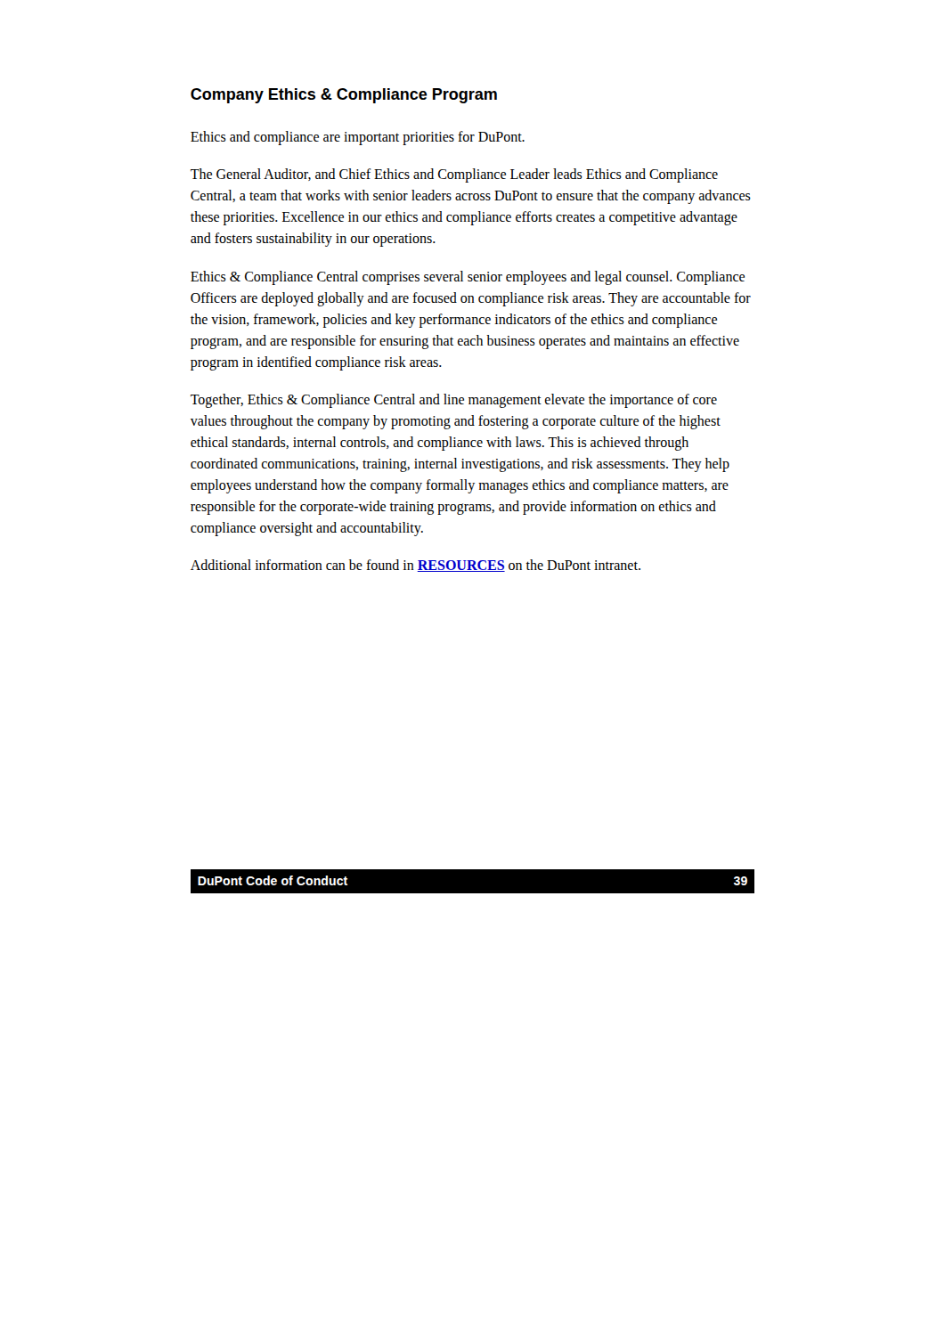Company Ethics & Compliance Program
Ethics and compliance are important priorities for DuPont.
The General Auditor, and Chief Ethics and Compliance Leader leads Ethics and Compliance Central, a team that works with senior leaders across DuPont to ensure that the company advances these priorities. Excellence in our ethics and compliance efforts creates a competitive advantage and fosters sustainability in our operations.
Ethics & Compliance Central comprises several senior employees and legal counsel. Compliance Officers are deployed globally and are focused on compliance risk areas. They are accountable for the vision, framework, policies and key performance indicators of the ethics and compliance program, and are responsible for ensuring that each business operates and maintains an effective program in identified compliance risk areas.
Together, Ethics & Compliance Central and line management elevate the importance of core values throughout the company by promoting and fostering a corporate culture of the highest ethical standards, internal controls, and compliance with laws. This is achieved through coordinated communications, training, internal investigations, and risk assessments. They help employees understand how the company formally manages ethics and compliance matters, are responsible for the corporate-wide training programs, and provide information on ethics and compliance oversight and accountability.
Additional information can be found in RESOURCES on the DuPont intranet.
DuPont Code of Conduct 39